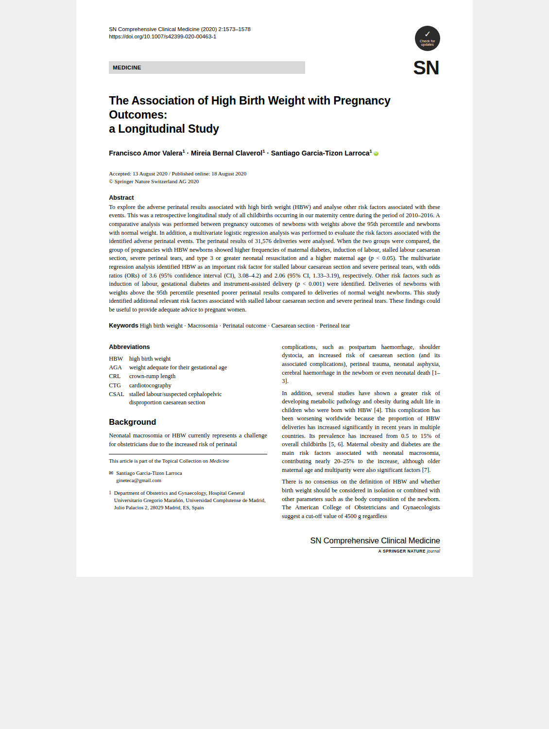SN Comprehensive Clinical Medicine (2020) 2:1573–1578
https://doi.org/10.1007/s42399-020-00463-1
✓
Check for
updates
MEDICINE
SN
The Association of High Birth Weight with Pregnancy Outcomes:
a Longitudinal Study
Francisco Amor Valera1 · Mireia Bernal Claverol1 · Santiago Garcia-Tizon Larroca1
Accepted: 13 August 2020 / Published online: 18 August 2020
© Springer Nature Switzerland AG 2020
Abstract
To explore the adverse perinatal results associated with high birth weight (HBW) and analyse other risk factors associated with these events. This was a retrospective longitudinal study of all childbirths occurring in our maternity centre during the period of 2010–2016. A comparative analysis was performed between pregnancy outcomes of newborns with weights above the 95th percentile and newborns with normal weight. In addition, a multivariate logistic regression analysis was performed to evaluate the risk factors associated with the identified adverse perinatal events. The perinatal results of 31,576 deliveries were analysed. When the two groups were compared, the group of pregnancies with HBW newborns showed higher frequencies of maternal diabetes, induction of labour, stalled labour caesarean section, severe perineal tears, and type 3 or greater neonatal resuscitation and a higher maternal age (p < 0.05). The multivariate regression analysis identified HBW as an important risk factor for stalled labour caesarean section and severe perineal tears, with odds ratios (ORs) of 3.6 (95% confidence interval (CI), 3.08–4.2) and 2.06 (95% CI, 1.33–3.19), respectively. Other risk factors such as induction of labour, gestational diabetes and instrument-assisted delivery (p < 0.001) were identified. Deliveries of newborns with weights above the 95th percentile presented poorer perinatal results compared to deliveries of normal weight newborns. This study identified additional relevant risk factors associated with stalled labour caesarean section and severe perineal tears. These findings could be useful to provide adequate advice to pregnant women.
Keywords High birth weight · Macrosomia · Perinatal outcome · Caesarean section · Perineal tear
Abbreviations
| HBW | high birth weight |
| AGA | weight adequate for their gestational age |
| CRL | crown-rump length |
| CTG | cardiotocography |
| CSAL | stalled labour/suspected cephalopelvic disproportion caesarean section |
Background
Neonatal macrosomia or HBW currently represents a challenge for obstetricians due to the increased risk of perinatal
This article is part of the Topical Collection on Medicine
✉
Santiago Garcia-Tizon Larroca
gineteca@gmail.com
1
Department of Obstetrics and Gynaecology, Hospital General Universitario Gregorio Marañón, Universidad Complutense de Madrid, Julio Palacios 2, 28029 Madrid, ES, Spain
complications, such as postpartum haemorrhage, shoulder dystocia, an increased risk of caesarean section (and its associated complications), perineal trauma, neonatal asphyxia, cerebral haemorrhage in the newborn or even neonatal death [1–3].
In addition, several studies have shown a greater risk of developing metabolic pathology and obesity during adult life in children who were born with HBW [4]. This complication has been worsening worldwide because the proportion of HBW deliveries has increased significantly in recent years in multiple countries. Its prevalence has increased from 0.5 to 15% of overall childbirths [5, 6]. Maternal obesity and diabetes are the main risk factors associated with neonatal macrosomia, contributing nearly 20–25% to the increase, although older maternal age and multiparity were also significant factors [7].
There is no consensus on the definition of HBW and whether birth weight should be considered in isolation or combined with other parameters such as the body composition of the newborn. The American College of Obstetricians and Gynaecologists suggest a cut-off value of 4500 g regardless
SN Comprehensive Clinical Medicine
A SPRINGER NATURE journal